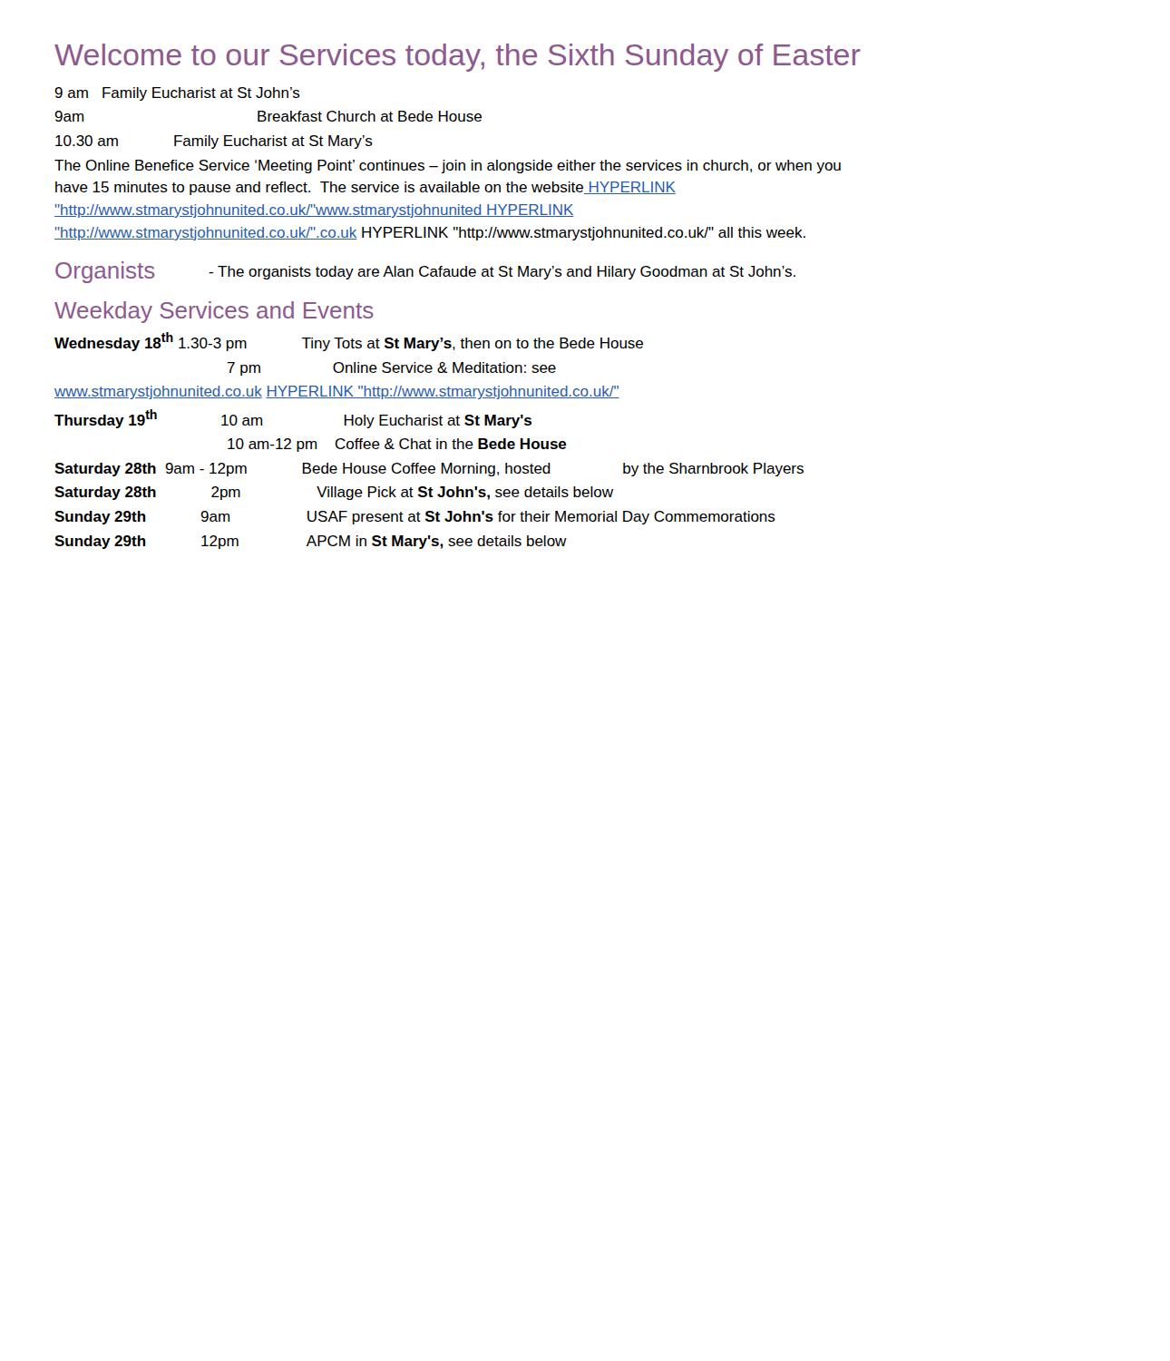Welcome to our Services today, the Sixth Sunday of Easter
9 am Family Eucharist at St John’s
9am Breakfast Church at Bede House
10.30 am Family Eucharist at St Mary’s
The Online Benefice Service ‘Meeting Point’ continues – join in alongside either the services in church, or when you have 15 minutes to pause and reflect. The service is available on the website HYPERLINK "http://www.stmarystjohnunited.co.uk/"www.stmarystjohnunited HYPERLINK "http://www.stmarystjohnunited.co.uk/".co.uk HYPERLINK "http://www.stmarystjohnunited.co.uk/" all this week.
Organists
- The organists today are Alan Cafaude at St Mary’s and Hilary Goodman at St John’s.
Weekday Services and Events
Wednesday 18th 1.30-3 pm Tiny Tots at St Mary’s, then on to the Bede House
7 pm Online Service & Meditation: see
www.stmarystjohnunited.co.uk HYPERLINK "http://www.stmarystjohnunited.co.uk/"
Thursday 19th 10 am Holy Eucharist at St Mary's
10 am-12 pm Coffee & Chat in the Bede House
Saturday 28th 9am - 12pm Bede House Coffee Morning, hosted by the Sharnbrook Players
Saturday 28th 2pm Village Pick at St John's, see details below
Sunday 29th 9am USAF present at St John's for their Memorial Day Commemorations
Sunday 29th 12pm APCM in St Mary's, see details below